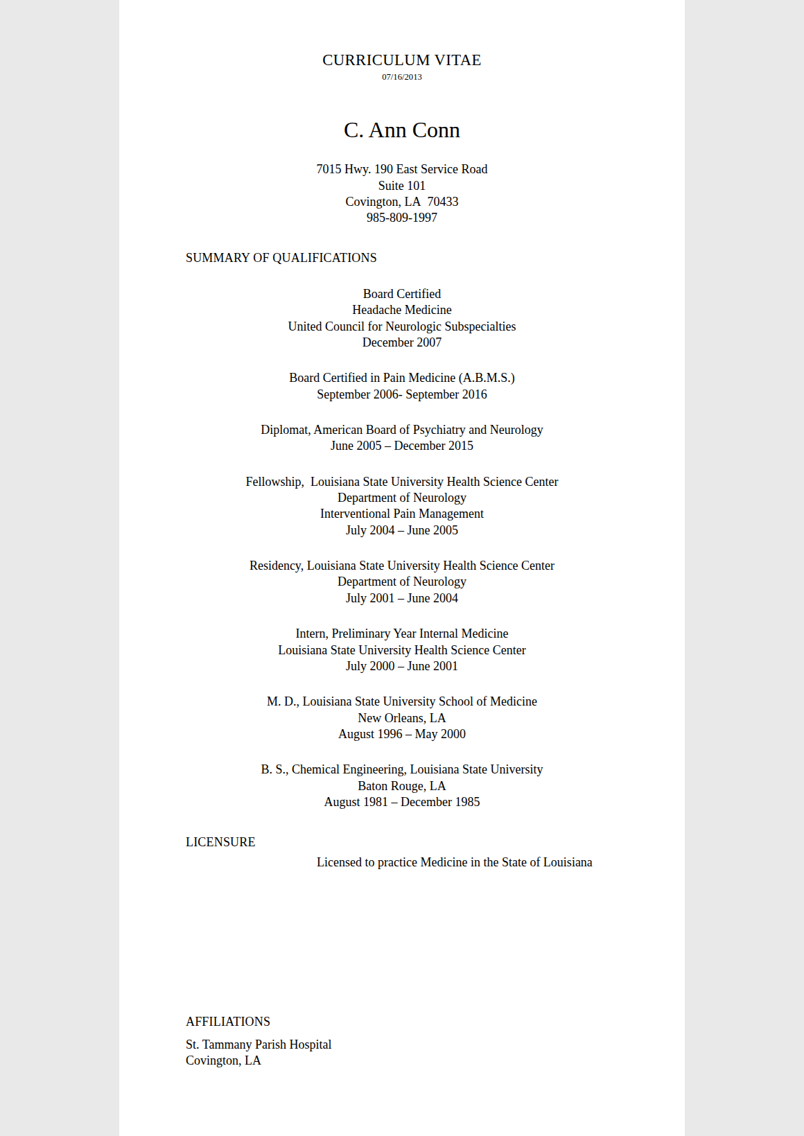CURRICULUM VITAE
07/16/2013
C. Ann Conn
7015 Hwy. 190 East Service Road
Suite 101
Covington, LA 70433
985-809-1997
SUMMARY OF QUALIFICATIONS
Board Certified
Headache Medicine
United Council for Neurologic Subspecialties
December 2007
Board Certified in Pain Medicine (A.B.M.S.)
September 2006- September 2016
Diplomat, American Board of Psychiatry and Neurology
June 2005 – December 2015
Fellowship, Louisiana State University Health Science Center
Department of Neurology
Interventional Pain Management
July 2004 – June 2005
Residency, Louisiana State University Health Science Center
Department of Neurology
July 2001 – June 2004
Intern, Preliminary Year Internal Medicine
Louisiana State University Health Science Center
July 2000 – June 2001
M. D., Louisiana State University School of Medicine
New Orleans, LA
August 1996 – May 2000
B. S., Chemical Engineering, Louisiana State University
Baton Rouge, LA
August 1981 – December 1985
LICENSURE
Licensed to practice Medicine in the State of Louisiana
AFFILIATIONS
St. Tammany Parish Hospital
Covington, LA